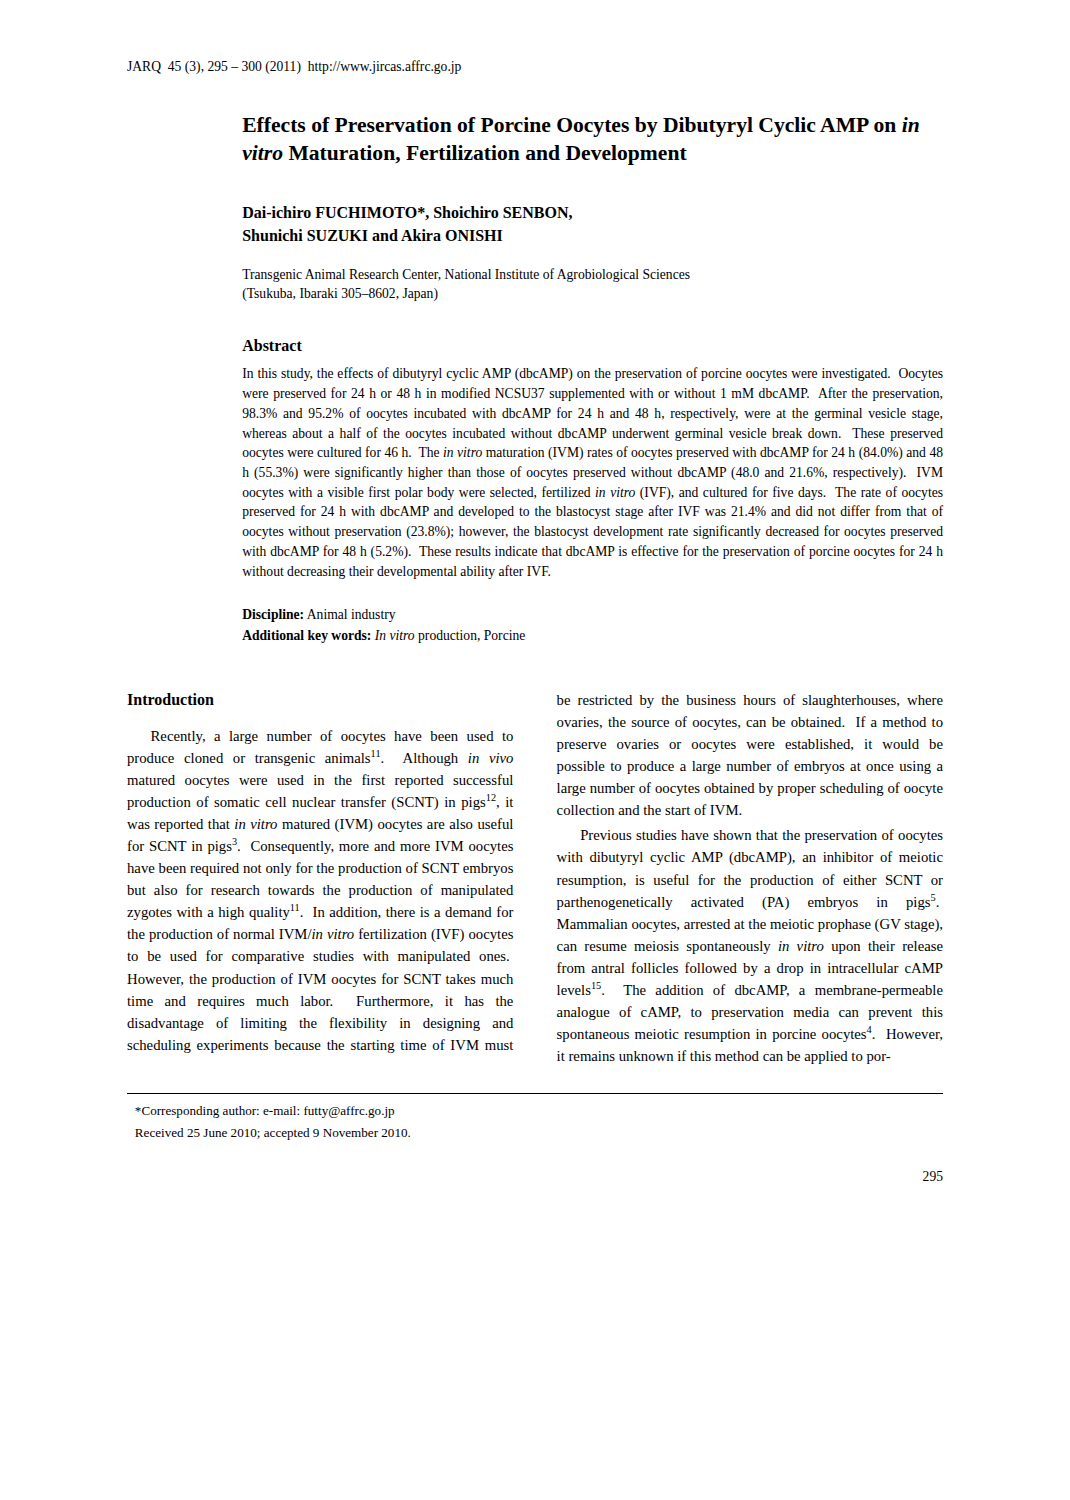JARQ 45 (3), 295 – 300 (2011) http://www.jircas.affrc.go.jp
Effects of Preservation of Porcine Oocytes by Dibutyryl Cyclic AMP on in vitro Maturation, Fertilization and Development
Dai-ichiro FUCHIMOTO*, Shoichiro SENBON,
Shunichi SUZUKI and Akira ONISHI
Transgenic Animal Research Center, National Institute of Agrobiological Sciences
(Tsukuba, Ibaraki 305–8602, Japan)
Abstract
In this study, the effects of dibutyryl cyclic AMP (dbcAMP) on the preservation of porcine oocytes were investigated. Oocytes were preserved for 24 h or 48 h in modified NCSU37 supplemented with or without 1 mM dbcAMP. After the preservation, 98.3% and 95.2% of oocytes incubated with dbcAMP for 24 h and 48 h, respectively, were at the germinal vesicle stage, whereas about a half of the oocytes incubated without dbcAMP underwent germinal vesicle break down. These preserved oocytes were cultured for 46 h. The in vitro maturation (IVM) rates of oocytes preserved with dbcAMP for 24 h (84.0%) and 48 h (55.3%) were significantly higher than those of oocytes preserved without dbcAMP (48.0 and 21.6%, respectively). IVM oocytes with a visible first polar body were selected, fertilized in vitro (IVF), and cultured for five days. The rate of oocytes preserved for 24 h with dbcAMP and developed to the blastocyst stage after IVF was 21.4% and did not differ from that of oocytes without preservation (23.8%); however, the blastocyst development rate significantly decreased for oocytes preserved with dbcAMP for 48 h (5.2%). These results indicate that dbcAMP is effective for the preservation of porcine oocytes for 24 h without decreasing their developmental ability after IVF.
Discipline: Animal industry
Additional key words: In vitro production, Porcine
Introduction
Recently, a large number of oocytes have been used to produce cloned or transgenic animals11. Although in vivo matured oocytes were used in the first reported successful production of somatic cell nuclear transfer (SCNT) in pigs12, it was reported that in vitro matured (IVM) oocytes are also useful for SCNT in pigs3. Consequently, more and more IVM oocytes have been required not only for the production of SCNT embryos but also for research towards the production of manipulated zygotes with a high quality11. In addition, there is a demand for the production of normal IVM/in vitro fertilization (IVF) oocytes to be used for comparative studies with manipulated ones. However, the production of IVM oocytes for SCNT takes much time and requires much labor. Furthermore, it has the disadvantage of limiting the flexibility in designing and scheduling experiments because the starting time of IVM must be restricted by the business hours of slaughterhouses, where ovaries, the source of oocytes, can be obtained. If a method to preserve ovaries or oocytes were established, it would be possible to produce a large number of embryos at once using a large number of oocytes obtained by proper scheduling of oocyte collection and the start of IVM.
Previous studies have shown that the preservation of oocytes with dibutyryl cyclic AMP (dbcAMP), an inhibitor of meiotic resumption, is useful for the production of either SCNT or parthenogenetically activated (PA) embryos in pigs5. Mammalian oocytes, arrested at the meiotic prophase (GV stage), can resume meiosis spontaneously in vitro upon their release from antral follicles followed by a drop in intracellular cAMP levels15. The addition of dbcAMP, a membrane-permeable analogue of cAMP, to preservation media can prevent this spontaneous meiotic resumption in porcine oocytes4. However, it remains unknown if this method can be applied to por-
*Corresponding author: e-mail: futty@affrc.go.jp
Received 25 June 2010; accepted 9 November 2010.
295